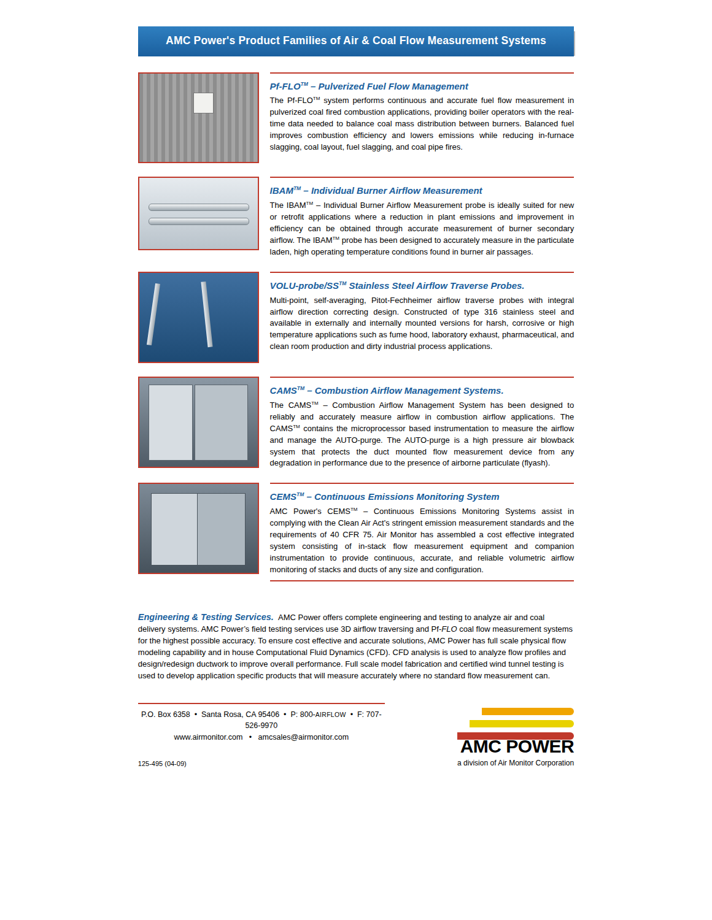AMC Power's Product Families of Air & Coal Flow Measurement Systems
Pf-FLOTM – Pulverized Fuel Flow Management
The Pf-FLOTM system performs continuous and accurate fuel flow measurement in pulverized coal fired combustion applications, providing boiler operators with the real-time data needed to balance coal mass distribution between burners. Balanced fuel improves combustion efficiency and lowers emissions while reducing in-furnace slagging, coal layout, fuel slagging, and coal pipe fires.
IBAMTM – Individual Burner Airflow Measurement
The IBAMTM – Individual Burner Airflow Measurement probe is ideally suited for new or retrofit applications where a reduction in plant emissions and improvement in efficiency can be obtained through accurate measurement of burner secondary airflow. The IBAMTM probe has been designed to accurately measure in the particulate laden, high operating temperature conditions found in burner air passages.
VOLU-probe/SSTM Stainless Steel Airflow Traverse Probes.
Multi-point, self-averaging, Pitot-Fechheimer airflow traverse probes with integral airflow direction correcting design. Constructed of type 316 stainless steel and available in externally and internally mounted versions for harsh, corrosive or high temperature applications such as fume hood, laboratory exhaust, pharmaceutical, and clean room production and dirty industrial process applications.
CAMSTM – Combustion Airflow Management Systems.
The CAMSTM – Combustion Airflow Management System has been designed to reliably and accurately measure airflow in combustion airflow applications. The CAMSTM contains the microprocessor based instrumentation to measure the airflow and manage the AUTO-purge. The AUTO-purge is a high pressure air blowback system that protects the duct mounted flow measurement device from any degradation in performance due to the presence of airborne particulate (flyash).
CEMSTM – Continuous Emissions Monitoring System
AMC Power's CEMSTM – Continuous Emissions Monitoring Systems assist in complying with the Clean Air Act's stringent emission measurement standards and the requirements of 40 CFR 75. Air Monitor has assembled a cost effective integrated system consisting of in-stack flow measurement equipment and companion instrumentation to provide continuous, accurate, and reliable volumetric airflow monitoring of stacks and ducts of any size and configuration.
Engineering & Testing Services.
AMC Power offers complete engineering and testing to analyze air and coal delivery systems. AMC Power’s field testing services use 3D airflow traversing and Pf-FLO coal flow measurement systems for the highest possible accuracy. To ensure cost effective and accurate solutions, AMC Power has full scale physical flow modeling capability and in house Computational Fluid Dynamics (CFD). CFD analysis is used to analyze flow profiles and design/redesign ductwork to improve overall performance. Full scale model fabrication and certified wind tunnel testing is used to develop application specific products that will measure accurately where no standard flow measurement can.
P.O. Box 6358 • Santa Rosa, CA 95406 • P: 800-AIRFLOW • F: 707-526-9970
www.airmonitor.com • amcsales@airmonitor.com
125-495 (04-09)
AMC POWER
a division of Air Monitor Corporation